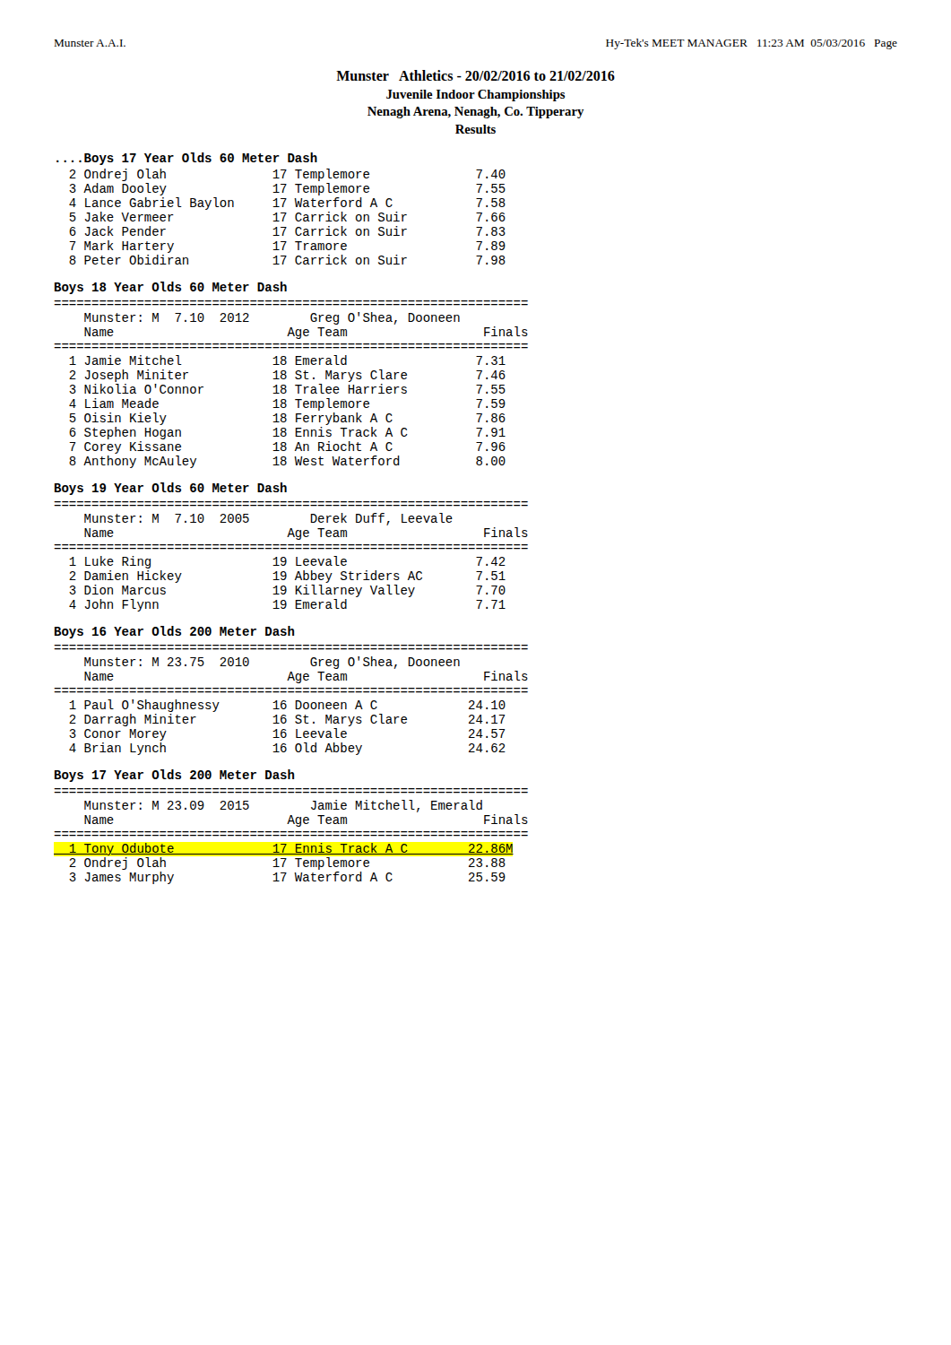Munster A.A.I. Hy-Tek's MEET MANAGER 11:23 AM 05/03/2016 Page
Munster Athletics - 20/02/2016 to 21/02/2016
Juvenile Indoor Championships
Nenagh Arena, Nenagh, Co. Tipperary
Results
....Boys 17 Year Olds 60 Meter Dash
  2 Ondrej Olah              17 Templemore              7.40
  3 Adam Dooley              17 Templemore              7.55
  4 Lance Gabriel Baylon     17 Waterford A C           7.58
  5 Jake Vermeer             17 Carrick on Suir         7.66
  6 Jack Pender              17 Carrick on Suir         7.83
  7 Mark Hartery             17 Tramore                 7.89
  8 Peter Obidiran           17 Carrick on Suir         7.98
Boys 18 Year Olds 60 Meter Dash
===============================================================
    Munster: M  7.10  2012        Greg O'Shea, Dooneen
    Name                       Age Team                  Finals
===============================================================
  1 Jamie Mitchel            18 Emerald                 7.31
  2 Joseph Miniter           18 St. Marys Clare         7.46
  3 Nikolia O'Connor         18 Tralee Harriers         7.55
  4 Liam Meade               18 Templemore              7.59
  5 Oisin Kiely              18 Ferrybank A C           7.86
  6 Stephen Hogan            18 Ennis Track A C         7.91
  7 Corey Kissane            18 An Riocht A C           7.96
  8 Anthony McAuley          18 West Waterford          8.00
Boys 19 Year Olds 60 Meter Dash
===============================================================
    Munster: M  7.10  2005        Derek Duff, Leevale
    Name                       Age Team                  Finals
===============================================================
  1 Luke Ring                19 Leevale                 7.42
  2 Damien Hickey            19 Abbey Striders AC       7.51
  3 Dion Marcus              19 Killarney Valley        7.70
  4 John Flynn               19 Emerald                 7.71
Boys 16 Year Olds 200 Meter Dash
===============================================================
    Munster: M 23.75  2010        Greg O'Shea, Dooneen
    Name                       Age Team                  Finals
===============================================================
  1 Paul O'Shaughnessy       16 Dooneen A C            24.10
  2 Darragh Miniter          16 St. Marys Clare        24.17
  3 Conor Morey              16 Leevale                24.57
  4 Brian Lynch              16 Old Abbey              24.62
Boys 17 Year Olds 200 Meter Dash
===============================================================
    Munster: M 23.09  2015        Jamie Mitchell, Emerald
    Name                       Age Team                  Finals
===============================================================
  1 Tony Odubote             17 Ennis Track A C        22.86M
  2 Ondrej Olah              17 Templemore             23.88
  3 James Murphy             17 Waterford A C          25.59